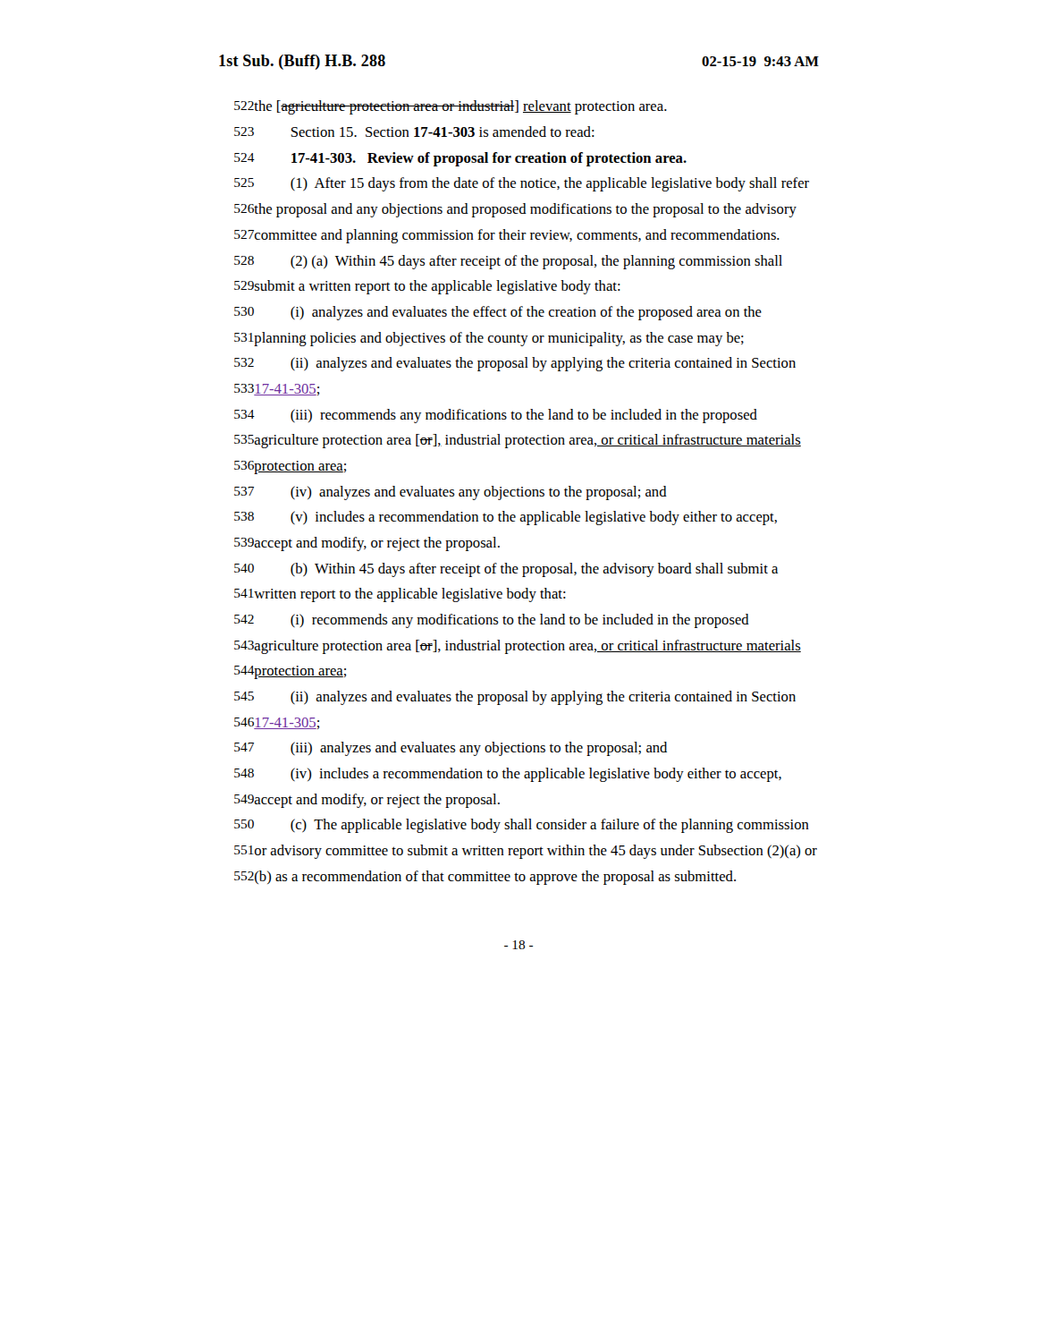1st Sub. (Buff) H.B. 288
02-15-19 9:43 AM
| 522 | the [ agriculture protection area or industrial ] relevant protection area. |
| 523 | Section 15. Section 17-41-303 is amended to read: |
| 524 | 17-41-303. Review of proposal for creation of protection area. |
| 525 | (1) After 15 days from the date of the notice, the applicable legislative body shall refer |
| 526 | the proposal and any objections and proposed modifications to the proposal to the advisory |
| 527 | committee and planning commission for their review, comments, and recommendations. |
| 528 | (2) (a) Within 45 days after receipt of the proposal, the planning commission shall |
| 529 | submit a written report to the applicable legislative body that: |
| 530 | (i) analyzes and evaluates the effect of the creation of the proposed area on the |
| 531 | planning policies and objectives of the county or municipality, as the case may be; |
| 532 | (ii) analyzes and evaluates the proposal by applying the criteria contained in Section |
| 533 | 17-41-305 ; |
| 534 | (iii) recommends any modifications to the land to be included in the proposed |
| 535 | agriculture protection area [ or ] , industrial protection area , or critical infrastructure materials |
| 536 | protection area ; |
| 537 | (iv) analyzes and evaluates any objections to the proposal; and |
| 538 | (v) includes a recommendation to the applicable legislative body either to accept, |
| 539 | accept and modify, or reject the proposal. |
| 540 | (b) Within 45 days after receipt of the proposal, the advisory board shall submit a |
| 541 | written report to the applicable legislative body that: |
| 542 | (i) recommends any modifications to the land to be included in the proposed |
| 543 | agriculture protection area [ or ] , industrial protection area , or critical infrastructure materials |
| 544 | protection area ; |
| 545 | (ii) analyzes and evaluates the proposal by applying the criteria contained in Section |
| 546 | 17-41-305 ; |
| 547 | (iii) analyzes and evaluates any objections to the proposal; and |
| 548 | (iv) includes a recommendation to the applicable legislative body either to accept, |
| 549 | accept and modify, or reject the proposal. |
| 550 | (c) The applicable legislative body shall consider a failure of the planning commission |
| 551 | or advisory committee to submit a written report within the 45 days under Subsection (2)(a) or |
| 552 | (b) as a recommendation of that committee to approve the proposal as submitted. |
- 18 -